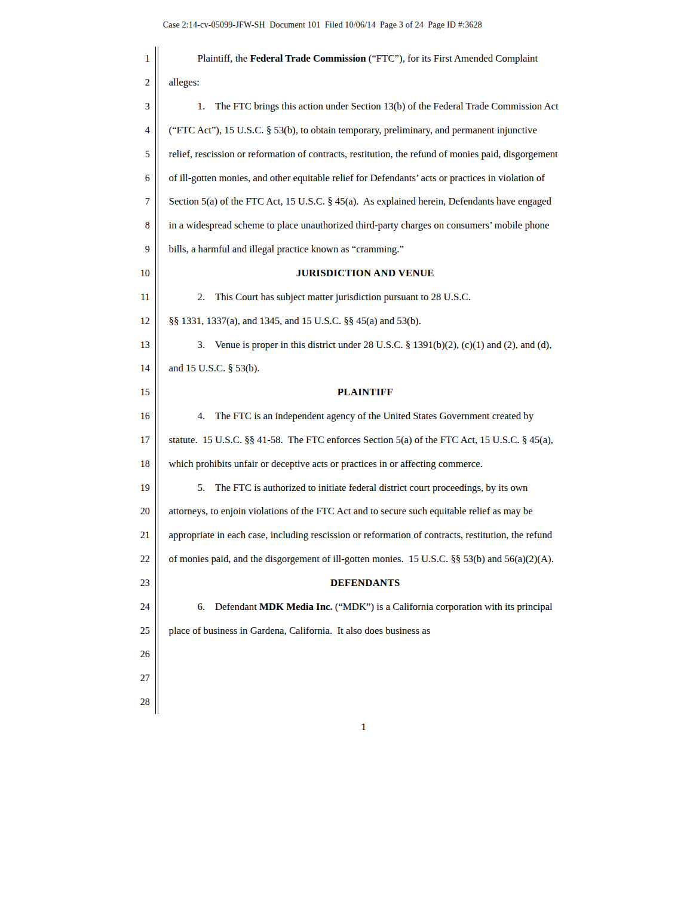Case 2:14-cv-05099-JFW-SH Document 101 Filed 10/06/14 Page 3 of 24 Page ID #:3628
1
2
3
4
5
6
7
8
9
10
11
12
13
14
15
16
17
18
19
20
21
22
23
24
25
26
27
28
Plaintiff, the Federal Trade Commission (“FTC”), for its First Amended Complaint alleges:
1. The FTC brings this action under Section 13(b) of the Federal Trade Commission Act (“FTC Act”), 15 U.S.C. § 53(b), to obtain temporary, preliminary, and permanent injunctive relief, rescission or reformation of contracts, restitution, the refund of monies paid, disgorgement of ill-gotten monies, and other equitable relief for Defendants’ acts or practices in violation of Section 5(a) of the FTC Act, 15 U.S.C. § 45(a). As explained herein, Defendants have engaged in a widespread scheme to place unauthorized third-party charges on consumers’ mobile phone bills, a harmful and illegal practice known as “cramming.”
JURISDICTION AND VENUE
2. This Court has subject matter jurisdiction pursuant to 28 U.S.C.
§§ 1331, 1337(a), and 1345, and 15 U.S.C. §§ 45(a) and 53(b).
3. Venue is proper in this district under 28 U.S.C. § 1391(b)(2), (c)(1) and (2), and (d), and 15 U.S.C. § 53(b).
PLAINTIFF
4. The FTC is an independent agency of the United States Government created by statute. 15 U.S.C. §§ 41-58. The FTC enforces Section 5(a) of the FTC Act, 15 U.S.C. § 45(a), which prohibits unfair or deceptive acts or practices in or affecting commerce.
5. The FTC is authorized to initiate federal district court proceedings, by its own attorneys, to enjoin violations of the FTC Act and to secure such equitable relief as may be appropriate in each case, including rescission or reformation of contracts, restitution, the refund of monies paid, and the disgorgement of ill-gotten monies. 15 U.S.C. §§ 53(b) and 56(a)(2)(A).
DEFENDANTS
6. Defendant MDK Media Inc. (“MDK”) is a California corporation with its principal place of business in Gardena, California. It also does business as
1